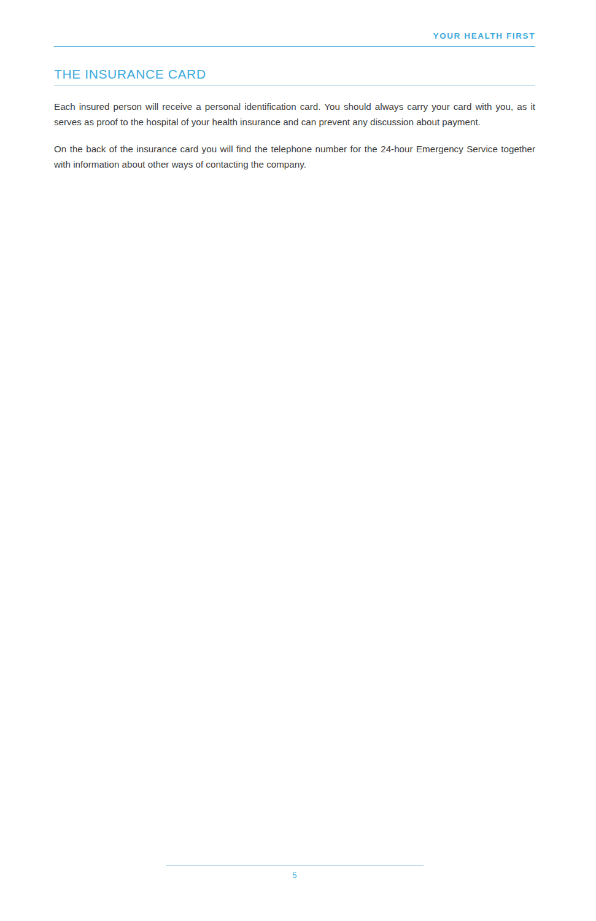Your Health First
The Insurance Card
Each insured person will receive a personal identification card. You should always carry your card with you, as it serves as proof to the hospital of your health insurance and can prevent any discussion about payment.
On the back of the insurance card you will find the telephone number for the 24-hour Emergency Service together with information about other ways of contacting the company.
5